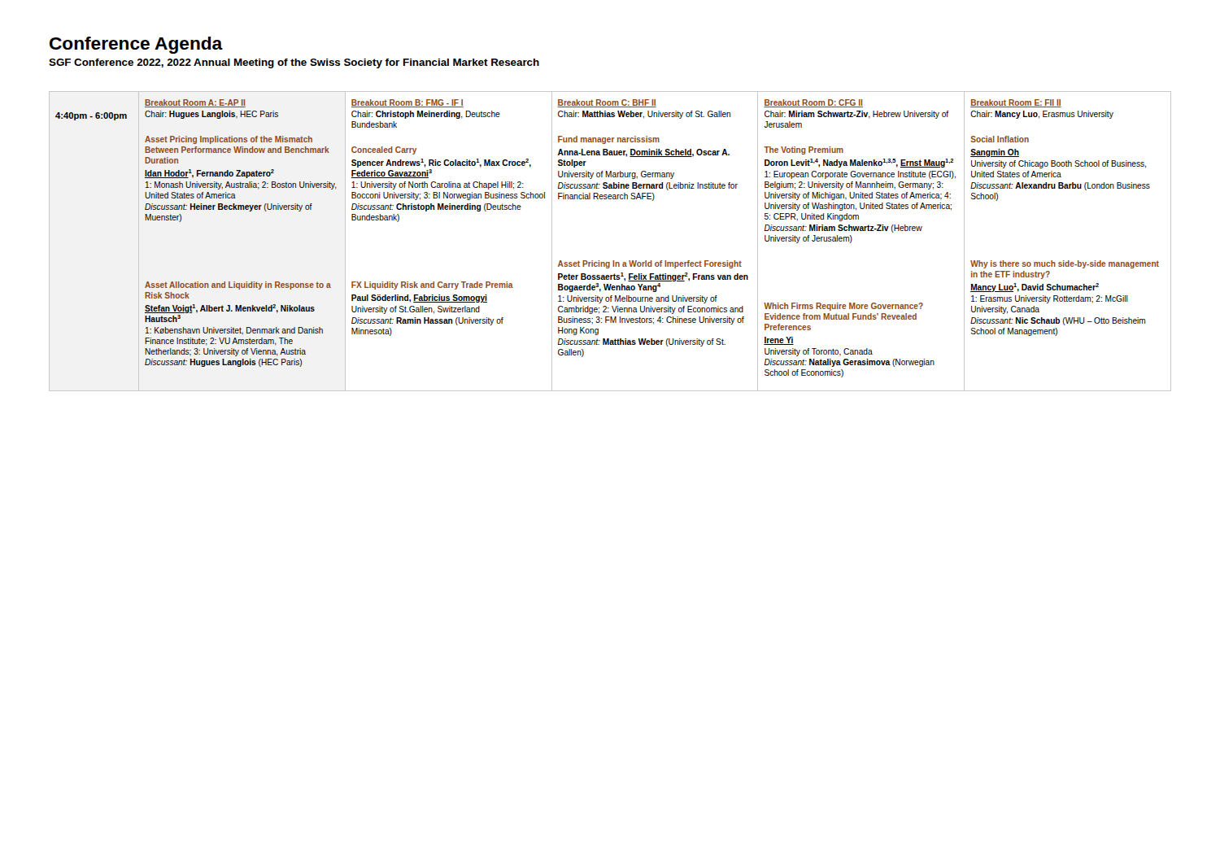Conference Agenda
SGF Conference 2022, 2022 Annual Meeting of the Swiss Society for Financial Market Research
| 4:40pm - 6:00pm | Breakout Room A: E-AP II Chair: Hugues Langlois , HEC Paris Asset Pricing Implications of the Mismatch Between Performance Window and Benchmark Duration Idan Hodor 1 , Fernando Zapatero 2 1: Monash University, Australia; 2: Boston University, United States of America Discussant: Heiner Beckmeyer (University of Muenster) Asset Allocation and Liquidity in Response to a Risk Shock Stefan Voigt 1 , Albert J. Menkveld 2 , Nikolaus Hautsch 3 1: Købenshavn Universitet, Denmark and Danish Finance Institute; 2: VU Amsterdam, The Netherlands; 3: University of Vienna, Austria Discussant: Hugues Langlois (HEC Paris) | Breakout Room B: FMG - IF I Chair: Christoph Meinerding , Deutsche Bundesbank Concealed Carry Spencer Andrews 1 , Ric Colacito 1 , Max Croce 2 , Federico Gavazzoni 3 1: University of North Carolina at Chapel Hill; 2: Bocconi University; 3: BI Norwegian Business School Discussant: Christoph Meinerding (Deutsche Bundesbank) FX Liquidity Risk and Carry Trade Premia Paul Söderlind, Fabricius Somogyi University of St.Gallen, Switzerland Discussant: Ramin Hassan (University of Minnesota) | Breakout Room C: BHF II Chair: Matthias Weber , University of St. Gallen Fund manager narcissism Anna-Lena Bauer, Dominik Scheld , Oscar A. Stolper University of Marburg, Germany Discussant: Sabine Bernard (Leibniz Institute for Financial Research SAFE) Asset Pricing In a World of Imperfect Foresight Peter Bossaerts 1 , Felix Fattinger 2 , Frans van den Bogaerde 3 , Wenhao Yang 4 1: University of Melbourne and University of Cambridge; 2: Vienna University of Economics and Business; 3: FM Investors; 4: Chinese University of Hong Kong Discussant: Matthias Weber (University of St. Gallen) | Breakout Room D: CFG II Chair: Miriam Schwartz-Ziv , Hebrew University of Jerusalem The Voting Premium Doron Levit 1,4 , Nadya Malenko 1,3,5 , Ernst Maug 1,2 1: European Corporate Governance Institute (ECGI), Belgium; 2: University of Mannheim, Germany; 3: University of Michigan, United States of America; 4: University of Washington, United States of America; 5: CEPR, United Kingdom Discussant: Miriam Schwartz-Ziv (Hebrew University of Jerusalem) Which Firms Require More Governance? Evidence from Mutual Funds' Revealed Preferences Irene Yi University of Toronto, Canada Discussant: Nataliya Gerasimova (Norwegian School of Economics) | Breakout Room E: FII II Chair: Mancy Luo , Erasmus University Social Inflation Sangmin Oh University of Chicago Booth School of Business, United States of America Discussant: Alexandru Barbu (London Business School) Why is there so much side-by-side management in the ETF industry? Mancy Luo 1 , David Schumacher 2 1: Erasmus University Rotterdam; 2: McGill University, Canada Discussant: Nic Schaub (WHU – Otto Beisheim School of Management) |